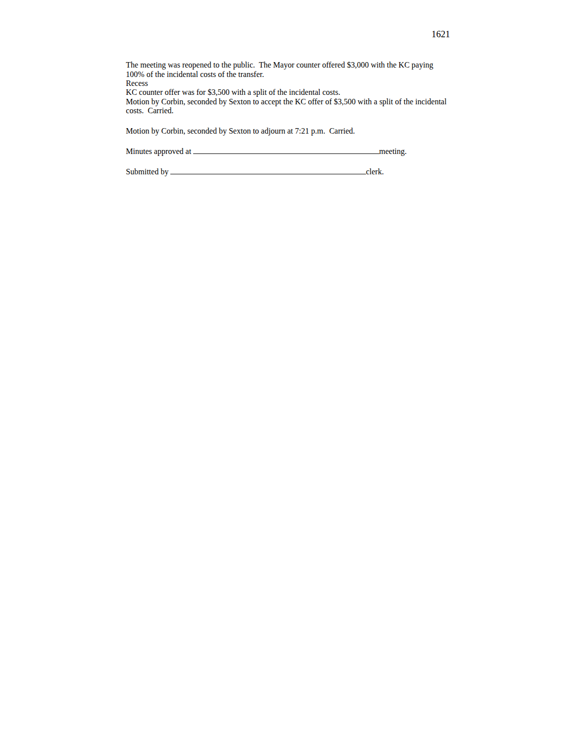1621
The meeting was reopened to the public. The Mayor counter offered $3,000 with the KC paying 100% of the incidental costs of the transfer.
Recess
KC counter offer was for $3,500 with a split of the incidental costs.
Motion by Corbin, seconded by Sexton to accept the KC offer of $3,500 with a split of the incidental costs. Carried.
Motion by Corbin, seconded by Sexton to adjourn at 7:21 p.m. Carried.
Minutes approved at meeting.
Submitted by clerk.